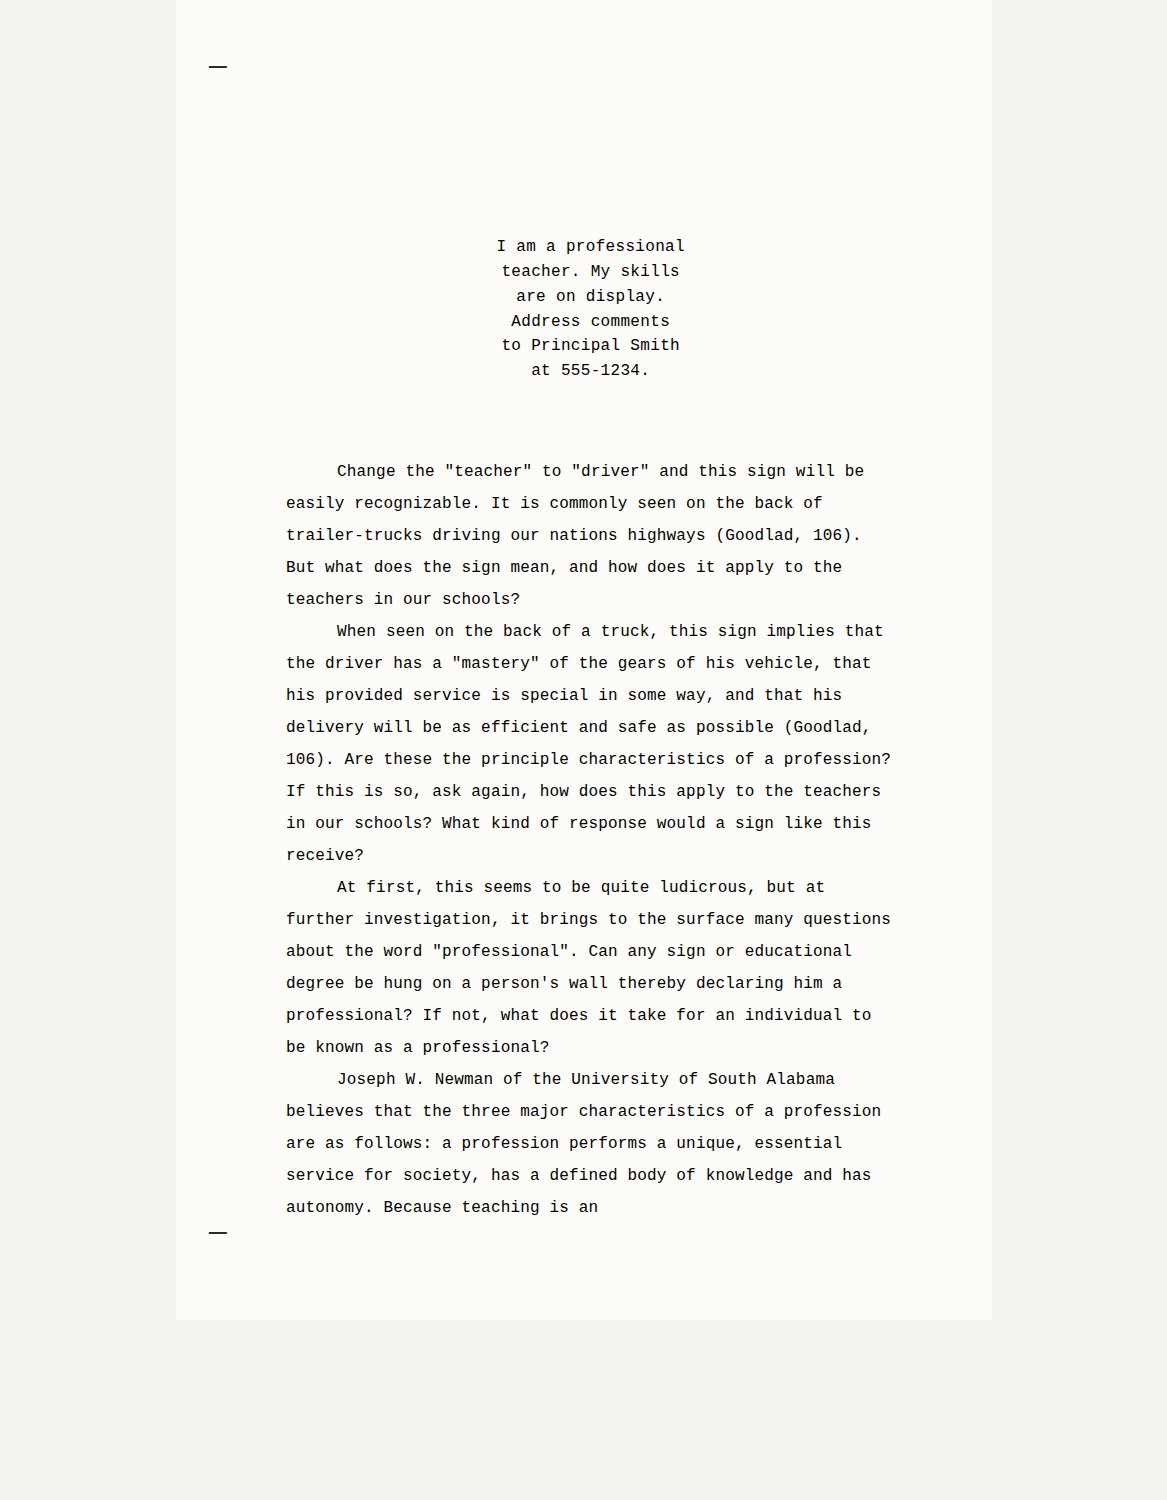— —
I am a professional
teacher. My skills
are on display.
Address comments
to Principal Smith
at 555-1234.
Change the "teacher" to "driver" and this sign will be easily recognizable. It is commonly seen on the back of trailer-trucks driving our nations highways (Goodlad, 106). But what does the sign mean, and how does it apply to the teachers in our schools?
When seen on the back of a truck, this sign implies that the driver has a "mastery" of the gears of his vehicle, that his provided service is special in some way, and that his delivery will be as efficient and safe as possible (Goodlad, 106). Are these the principle characteristics of a profession? If this is so, ask again, how does this apply to the teachers in our schools? What kind of response would a sign like this receive?
At first, this seems to be quite ludicrous, but at further investigation, it brings to the surface many questions about the word "professional". Can any sign or educational degree be hung on a person's wall thereby declaring him a professional? If not, what does it take for an individual to be known as a professional?
Joseph W. Newman of the University of South Alabama believes that the three major characteristics of a profession are as follows: a profession performs a unique, essential service for society, has a defined body of knowledge and has autonomy. Because teaching is an